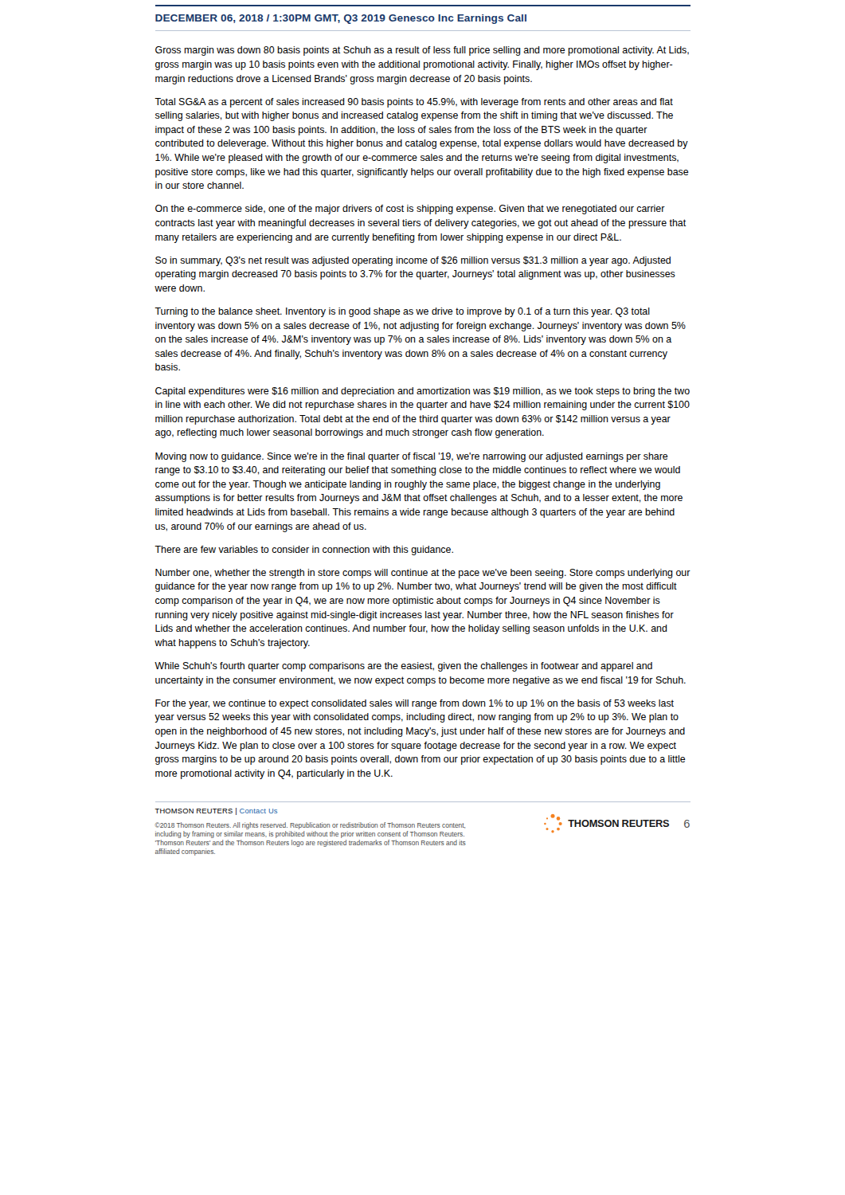DECEMBER 06, 2018 / 1:30PM GMT, Q3 2019 Genesco Inc Earnings Call
Gross margin was down 80 basis points at Schuh as a result of less full price selling and more promotional activity. At Lids, gross margin was up 10 basis points even with the additional promotional activity. Finally, higher IMOs offset by higher-margin reductions drove a Licensed Brands' gross margin decrease of 20 basis points.
Total SG&A as a percent of sales increased 90 basis points to 45.9%, with leverage from rents and other areas and flat selling salaries, but with higher bonus and increased catalog expense from the shift in timing that we've discussed. The impact of these 2 was 100 basis points. In addition, the loss of sales from the loss of the BTS week in the quarter contributed to deleverage. Without this higher bonus and catalog expense, total expense dollars would have decreased by 1%. While we're pleased with the growth of our e-commerce sales and the returns we're seeing from digital investments, positive store comps, like we had this quarter, significantly helps our overall profitability due to the high fixed expense base in our store channel.
On the e-commerce side, one of the major drivers of cost is shipping expense. Given that we renegotiated our carrier contracts last year with meaningful decreases in several tiers of delivery categories, we got out ahead of the pressure that many retailers are experiencing and are currently benefiting from lower shipping expense in our direct P&L.
So in summary, Q3's net result was adjusted operating income of $26 million versus $31.3 million a year ago. Adjusted operating margin decreased 70 basis points to 3.7% for the quarter, Journeys' total alignment was up, other businesses were down.
Turning to the balance sheet. Inventory is in good shape as we drive to improve by 0.1 of a turn this year. Q3 total inventory was down 5% on a sales decrease of 1%, not adjusting for foreign exchange. Journeys' inventory was down 5% on the sales increase of 4%. J&M's inventory was up 7% on a sales increase of 8%. Lids' inventory was down 5% on a sales decrease of 4%. And finally, Schuh's inventory was down 8% on a sales decrease of 4% on a constant currency basis.
Capital expenditures were $16 million and depreciation and amortization was $19 million, as we took steps to bring the two in line with each other. We did not repurchase shares in the quarter and have $24 million remaining under the current $100 million repurchase authorization. Total debt at the end of the third quarter was down 63% or $142 million versus a year ago, reflecting much lower seasonal borrowings and much stronger cash flow generation.
Moving now to guidance. Since we're in the final quarter of fiscal '19, we're narrowing our adjusted earnings per share range to $3.10 to $3.40, and reiterating our belief that something close to the middle continues to reflect where we would come out for the year. Though we anticipate landing in roughly the same place, the biggest change in the underlying assumptions is for better results from Journeys and J&M that offset challenges at Schuh, and to a lesser extent, the more limited headwinds at Lids from baseball. This remains a wide range because although 3 quarters of the year are behind us, around 70% of our earnings are ahead of us.
There are few variables to consider in connection with this guidance.
Number one, whether the strength in store comps will continue at the pace we've been seeing. Store comps underlying our guidance for the year now range from up 1% to up 2%. Number two, what Journeys' trend will be given the most difficult comp comparison of the year in Q4, we are now more optimistic about comps for Journeys in Q4 since November is running very nicely positive against mid-single-digit increases last year. Number three, how the NFL season finishes for Lids and whether the acceleration continues. And number four, how the holiday selling season unfolds in the U.K. and what happens to Schuh's trajectory.
While Schuh's fourth quarter comp comparisons are the easiest, given the challenges in footwear and apparel and uncertainty in the consumer environment, we now expect comps to become more negative as we end fiscal '19 for Schuh.
For the year, we continue to expect consolidated sales will range from down 1% to up 1% on the basis of 53 weeks last year versus 52 weeks this year with consolidated comps, including direct, now ranging from up 2% to up 3%. We plan to open in the neighborhood of 45 new stores, not including Macy's, just under half of these new stores are for Journeys and Journeys Kidz. We plan to close over a 100 stores for square footage decrease for the second year in a row. We expect gross margins to be up around 20 basis points overall, down from our prior expectation of up 30 basis points due to a little more promotional activity in Q4, particularly in the U.K.
THOMSON REUTERS | Contact Us
©2018 Thomson Reuters. All rights reserved. Republication or redistribution of Thomson Reuters content, including by framing or similar means, is prohibited without the prior written consent of Thomson Reuters. 'Thomson Reuters' and the Thomson Reuters logo are registered trademarks of Thomson Reuters and its affiliated companies.
THOMSON REUTERS
6